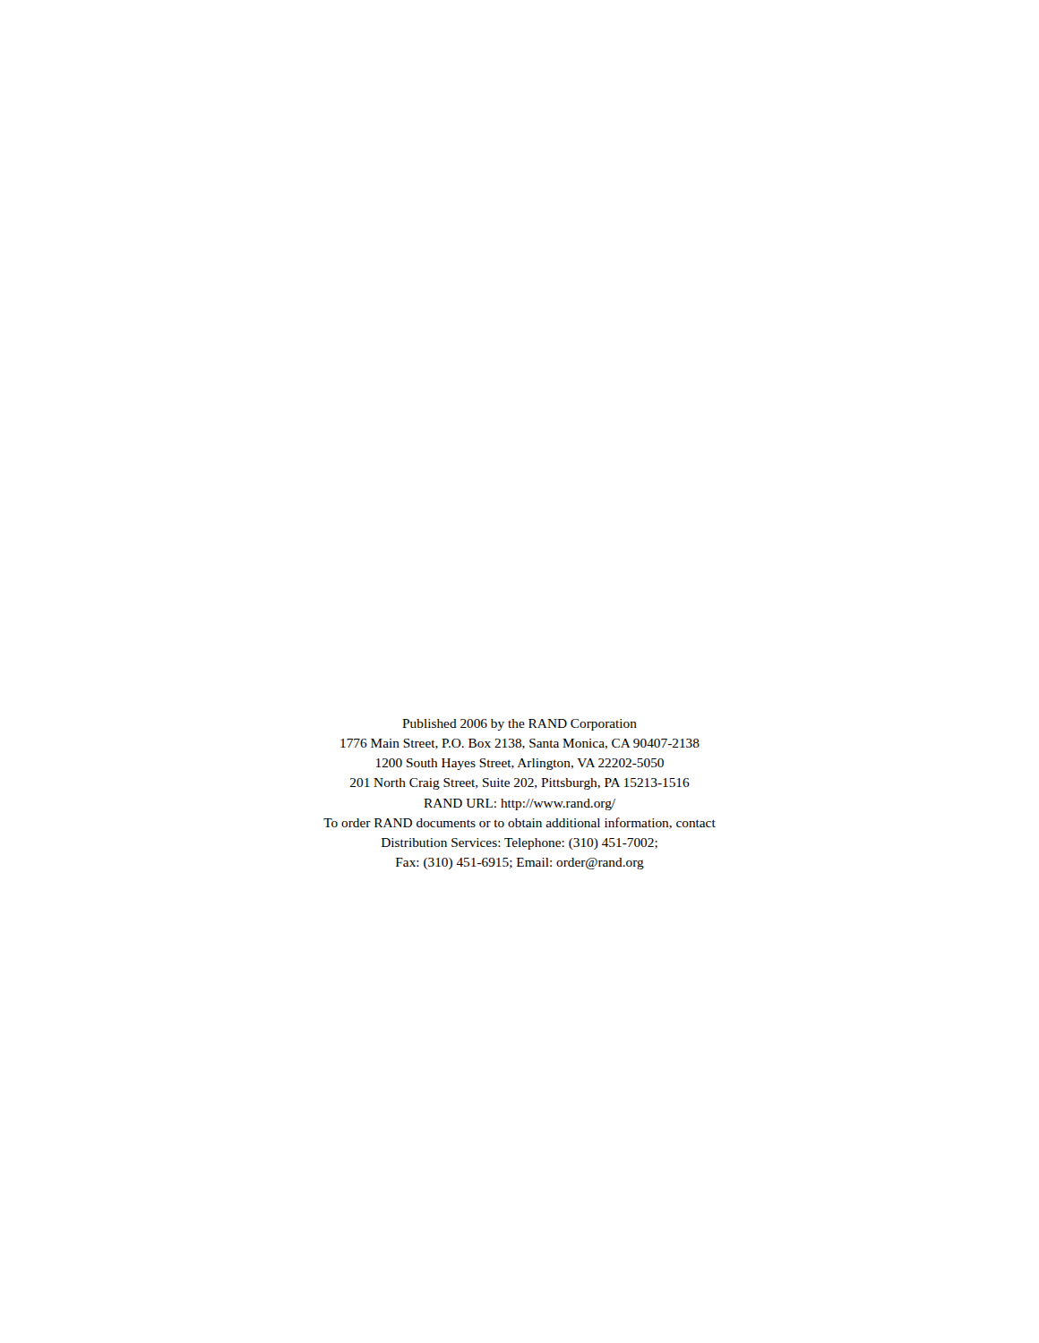Published 2006 by the RAND Corporation
1776 Main Street, P.O. Box 2138, Santa Monica, CA 90407-2138
1200 South Hayes Street, Arlington, VA 22202-5050
201 North Craig Street, Suite 202, Pittsburgh, PA 15213-1516
RAND URL: http://www.rand.org/
To order RAND documents or to obtain additional information, contact
Distribution Services: Telephone: (310) 451-7002;
Fax: (310) 451-6915; Email: order@rand.org